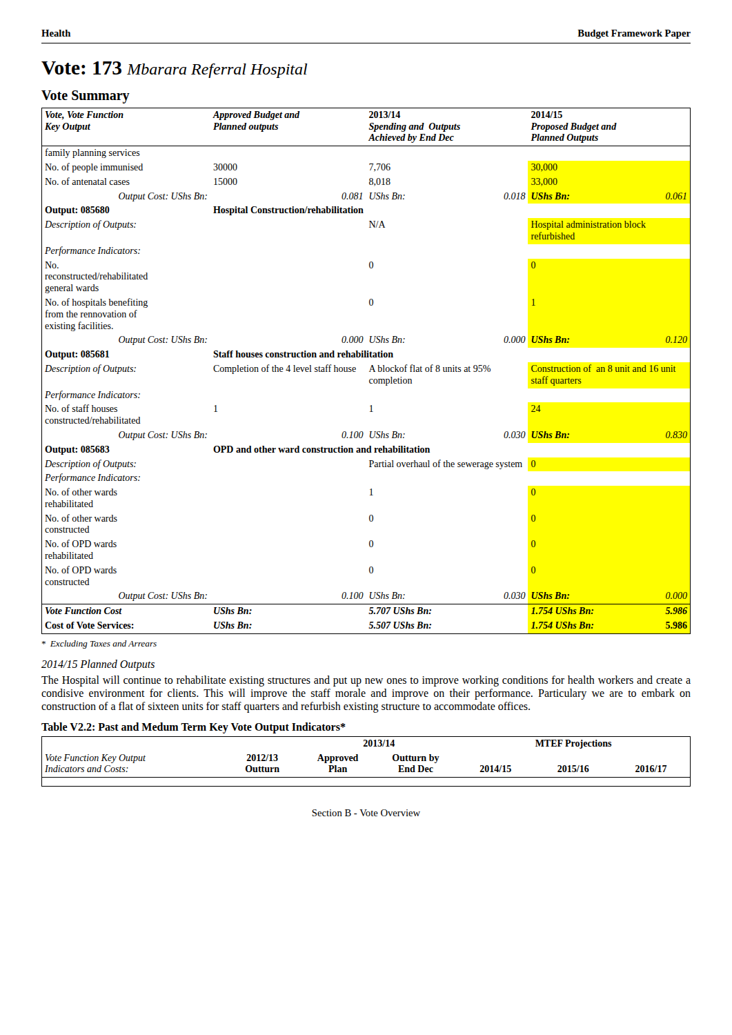Health
Budget Framework Paper
Vote: 173 Mbarara Referral Hospital
Vote Summary
| Vote, Vote Function Key Output | Approved Budget and Planned outputs | 2013/14 Spending and Outputs Achieved by End Dec | 2014/15 Proposed Budget and Planned Outputs |
| family planning services | | | |
| No. of people immunised | 30000 | 7,706 | 30,000 |
| No. of antenatal cases | 15000 | 8,018 | 33,000 |
| Output Cost: UShs Bn: | 0.081 | UShs Bn: 0.018 | UShs Bn: 0.061 |
| Output: 085680 | Hospital Construction/rehabilitation |
| Description of Outputs: | | N/A | Hospital administration block refurbished |
| Performance Indicators: | | | |
| No. reconstructed/rehabilitated general wards | | 0 | 0 |
| No. of hospitals benefiting from the rennovation of existing facilities. | | 0 | 1 |
| Output Cost: UShs Bn: | 0.000 | UShs Bn: 0.000 | UShs Bn: 0.120 |
| Output: 085681 | Staff houses construction and rehabilitation |
| Description of Outputs: | Completion of the 4 level staff house | A blockof flat of 8 units at 95% completion | Construction of an 8 unit and 16 unit staff quarters |
| Performance Indicators: | | | |
| No. of staff houses constructed/rehabilitated | 1 | 1 | 24 |
| Output Cost: UShs Bn: | 0.100 | UShs Bn: 0.030 | UShs Bn: 0.830 |
| Output: 085683 | OPD and other ward construction and rehabilitation |
| Description of Outputs: | | Partial overhaul of the sewerage system | 0 |
| Performance Indicators: | | | |
| No. of other wards rehabilitated | | 1 | 0 |
| No. of other wards constructed | | 0 | 0 |
| No. of OPD wards rehabilitated | | 0 | 0 |
| No. of OPD wards constructed | | 0 | 0 |
| Output Cost: UShs Bn: | 0.100 | UShs Bn: 0.030 | UShs Bn: 0.000 |
| Vote Function Cost | UShs Bn: | 5.707 UShs Bn: | 1.754 UShs Bn: 5.986 |
| Cost of Vote Services: | UShs Bn: | 5.507 UShs Bn: | 1.754 UShs Bn: 5.986 |
*Excluding Taxes and Arrears
2014/15 Planned Outputs
The Hospital will continue to rehabilitate existing structures and put up new ones to improve working conditions for health workers and create a condisive environment for clients. This will improve the staff morale and improve on their performance. Particulary we are to embark on construction of a flat of sixteen units for staff quarters and refurbish existing structure to accommodate offices.
Table V2.2: Past and Medum Term Key Vote Output Indicators*
| Vote Function Key Output Indicators and Costs: | 2012/13 Outturn | 2013/14 | MTEF Projections |
| Approved Plan | Outturn by End Dec | 2014/15 | 2015/16 | 2016/17 |
Section B - Vote Overview